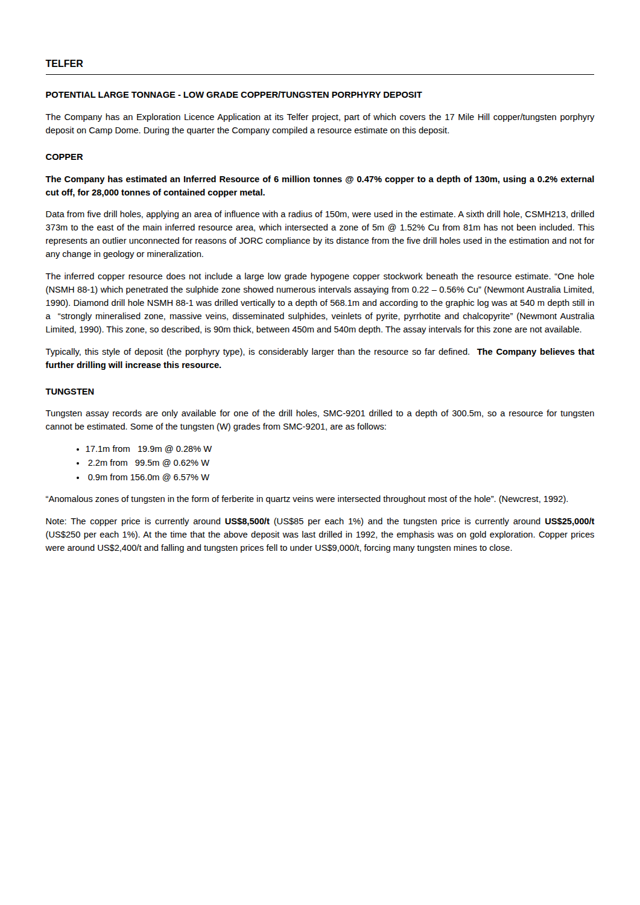TELFER
POTENTIAL LARGE TONNAGE - LOW GRADE COPPER/TUNGSTEN PORPHYRY DEPOSIT
The Company has an Exploration Licence Application at its Telfer project, part of which covers the 17 Mile Hill copper/tungsten porphyry deposit on Camp Dome. During the quarter the Company compiled a resource estimate on this deposit.
COPPER
The Company has estimated an Inferred Resource of 6 million tonnes @ 0.47% copper to a depth of 130m, using a 0.2% external cut off, for 28,000 tonnes of contained copper metal.
Data from five drill holes, applying an area of influence with a radius of 150m, were used in the estimate. A sixth drill hole, CSMH213, drilled 373m to the east of the main inferred resource area, which intersected a zone of 5m @ 1.52% Cu from 81m has not been included. This represents an outlier unconnected for reasons of JORC compliance by its distance from the five drill holes used in the estimation and not for any change in geology or mineralization.
The inferred copper resource does not include a large low grade hypogene copper stockwork beneath the resource estimate. “One hole (NSMH 88-1) which penetrated the sulphide zone showed numerous intervals assaying from 0.22 – 0.56% Cu” (Newmont Australia Limited, 1990). Diamond drill hole NSMH 88-1 was drilled vertically to a depth of 568.1m and according to the graphic log was at 540 m depth still in a “strongly mineralised zone, massive veins, disseminated sulphides, veinlets of pyrite, pyrrhotite and chalcopyrite” (Newmont Australia Limited, 1990). This zone, so described, is 90m thick, between 450m and 540m depth. The assay intervals for this zone are not available.
Typically, this style of deposit (the porphyry type), is considerably larger than the resource so far defined. The Company believes that further drilling will increase this resource.
TUNGSTEN
Tungsten assay records are only available for one of the drill holes, SMC-9201 drilled to a depth of 300.5m, so a resource for tungsten cannot be estimated. Some of the tungsten (W) grades from SMC-9201, are as follows:
17.1m from 19.9m @ 0.28% W
2.2m from 99.5m @ 0.62% W
0.9m from 156.0m @ 6.57% W
“Anomalous zones of tungsten in the form of ferberite in quartz veins were intersected throughout most of the hole”. (Newcrest, 1992).
Note: The copper price is currently around US$8,500/t (US$85 per each 1%) and the tungsten price is currently around US$25,000/t (US$250 per each 1%). At the time that the above deposit was last drilled in 1992, the emphasis was on gold exploration. Copper prices were around US$2,400/t and falling and tungsten prices fell to under US$9,000/t, forcing many tungsten mines to close.